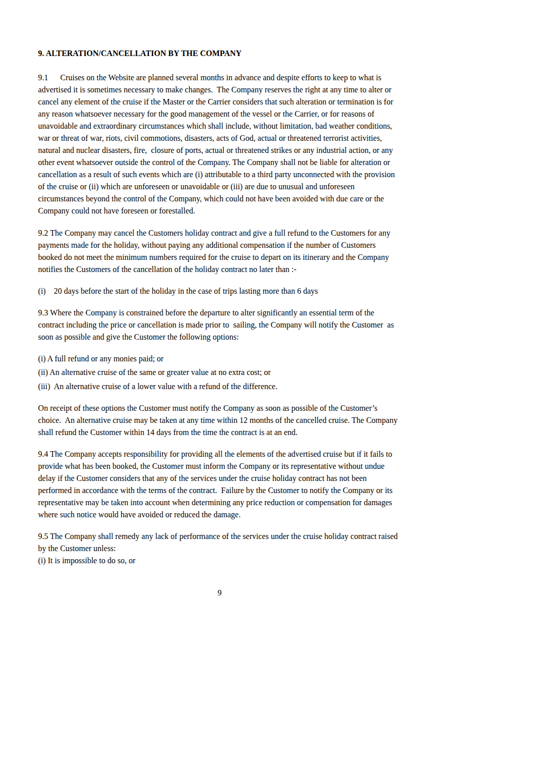9. ALTERATION/CANCELLATION BY THE COMPANY
9.1 Cruises on the Website are planned several months in advance and despite efforts to keep to what is advertised it is sometimes necessary to make changes. The Company reserves the right at any time to alter or cancel any element of the cruise if the Master or the Carrier considers that such alteration or termination is for any reason whatsoever necessary for the good management of the vessel or the Carrier, or for reasons of unavoidable and extraordinary circumstances which shall include, without limitation, bad weather conditions, war or threat of war, riots, civil commotions, disasters, acts of God, actual or threatened terrorist activities, natural and nuclear disasters, fire, closure of ports, actual or threatened strikes or any industrial action, or any other event whatsoever outside the control of the Company. The Company shall not be liable for alteration or cancellation as a result of such events which are (i) attributable to a third party unconnected with the provision of the cruise or (ii) which are unforeseen or unavoidable or (iii) are due to unusual and unforeseen circumstances beyond the control of the Company, which could not have been avoided with due care or the Company could not have foreseen or forestalled.
9.2 The Company may cancel the Customers holiday contract and give a full refund to the Customers for any payments made for the holiday, without paying any additional compensation if the number of Customers booked do not meet the minimum numbers required for the cruise to depart on its itinerary and the Company notifies the Customers of the cancellation of the holiday contract no later than :-
(i) 20 days before the start of the holiday in the case of trips lasting more than 6 days
9.3 Where the Company is constrained before the departure to alter significantly an essential term of the contract including the price or cancellation is made prior to sailing, the Company will notify the Customer as soon as possible and give the Customer the following options:
(i) A full refund or any monies paid; or
(ii) An alternative cruise of the same or greater value at no extra cost; or
(iii) An alternative cruise of a lower value with a refund of the difference.
On receipt of these options the Customer must notify the Company as soon as possible of the Customer’s choice. An alternative cruise may be taken at any time within 12 months of the cancelled cruise. The Company shall refund the Customer within 14 days from the time the contract is at an end.
9.4 The Company accepts responsibility for providing all the elements of the advertised cruise but if it fails to provide what has been booked, the Customer must inform the Company or its representative without undue delay if the Customer considers that any of the services under the cruise holiday contract has not been performed in accordance with the terms of the contract. Failure by the Customer to notify the Company or its representative may be taken into account when determining any price reduction or compensation for damages where such notice would have avoided or reduced the damage.
9.5 The Company shall remedy any lack of performance of the services under the cruise holiday contract raised by the Customer unless:
(i) It is impossible to do so, or
9